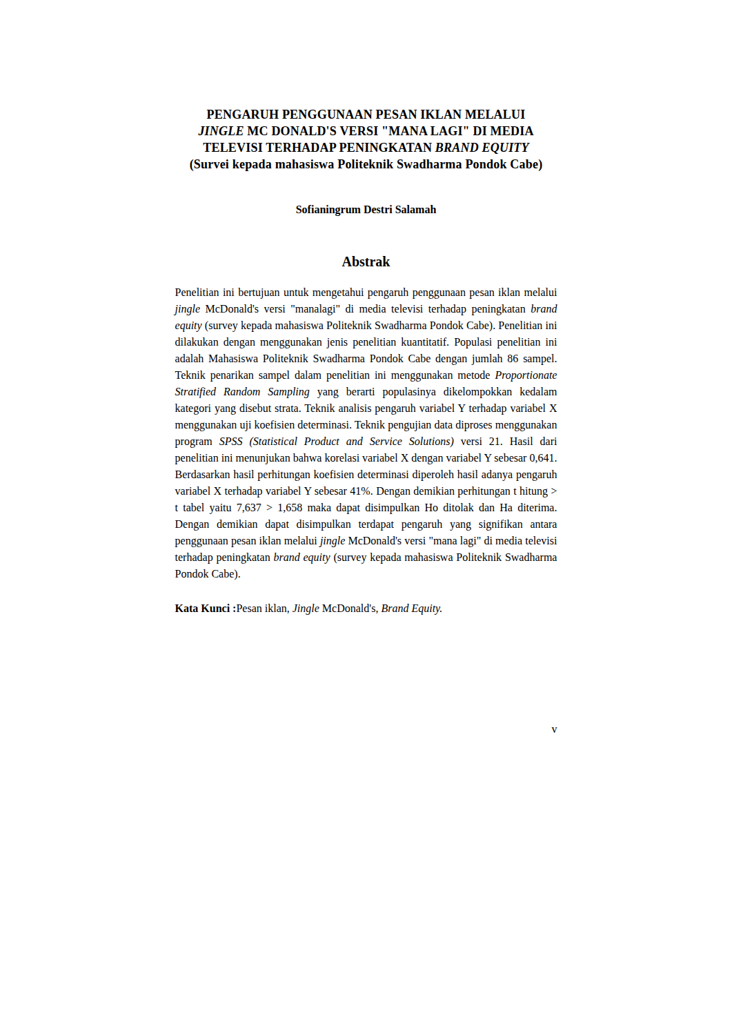PENGARUH PENGGUNAAN PESAN IKLAN MELALUI
JINGLE MC DONALD'S VERSI "MANA LAGI" DI MEDIA
TELEVISI TERHADAP PENINGKATAN BRAND EQUITY
(Survei kepada mahasiswa Politeknik Swadharma Pondok Cabe)
Sofianingrum Destri Salamah
Abstrak
Penelitian ini bertujuan untuk mengetahui pengaruh penggunaan pesan iklan melalui jingle McDonald's versi "manalagi" di media televisi terhadap peningkatan brand equity (survey kepada mahasiswa Politeknik Swadharma Pondok Cabe). Penelitian ini dilakukan dengan menggunakan jenis penelitian kuantitatif. Populasi penelitian ini adalah Mahasiswa Politeknik Swadharma Pondok Cabe dengan jumlah 86 sampel. Teknik penarikan sampel dalam penelitian ini menggunakan metode Proportionate Stratified Random Sampling yang berarti populasinya dikelompokkan kedalam kategori yang disebut strata. Teknik analisis pengaruh variabel Y terhadap variabel X menggunakan uji koefisien determinasi. Teknik pengujian data diproses menggunakan program SPSS (Statistical Product and Service Solutions) versi 21. Hasil dari penelitian ini menunjukan bahwa korelasi variabel X dengan variabel Y sebesar 0,641. Berdasarkan hasil perhitungan koefisien determinasi diperoleh hasil adanya pengaruh variabel X terhadap variabel Y sebesar 41%. Dengan demikian perhitungan t hitung > t tabel yaitu 7,637 > 1,658 maka dapat disimpulkan Ho ditolak dan Ha diterima. Dengan demikian dapat disimpulkan terdapat pengaruh yang signifikan antara penggunaan pesan iklan melalui jingle McDonald's versi "mana lagi" di media televisi terhadap peningkatan brand equity (survey kepada mahasiswa Politeknik Swadharma Pondok Cabe).
Kata Kunci : Pesan iklan, Jingle McDonald's, Brand Equity.
v